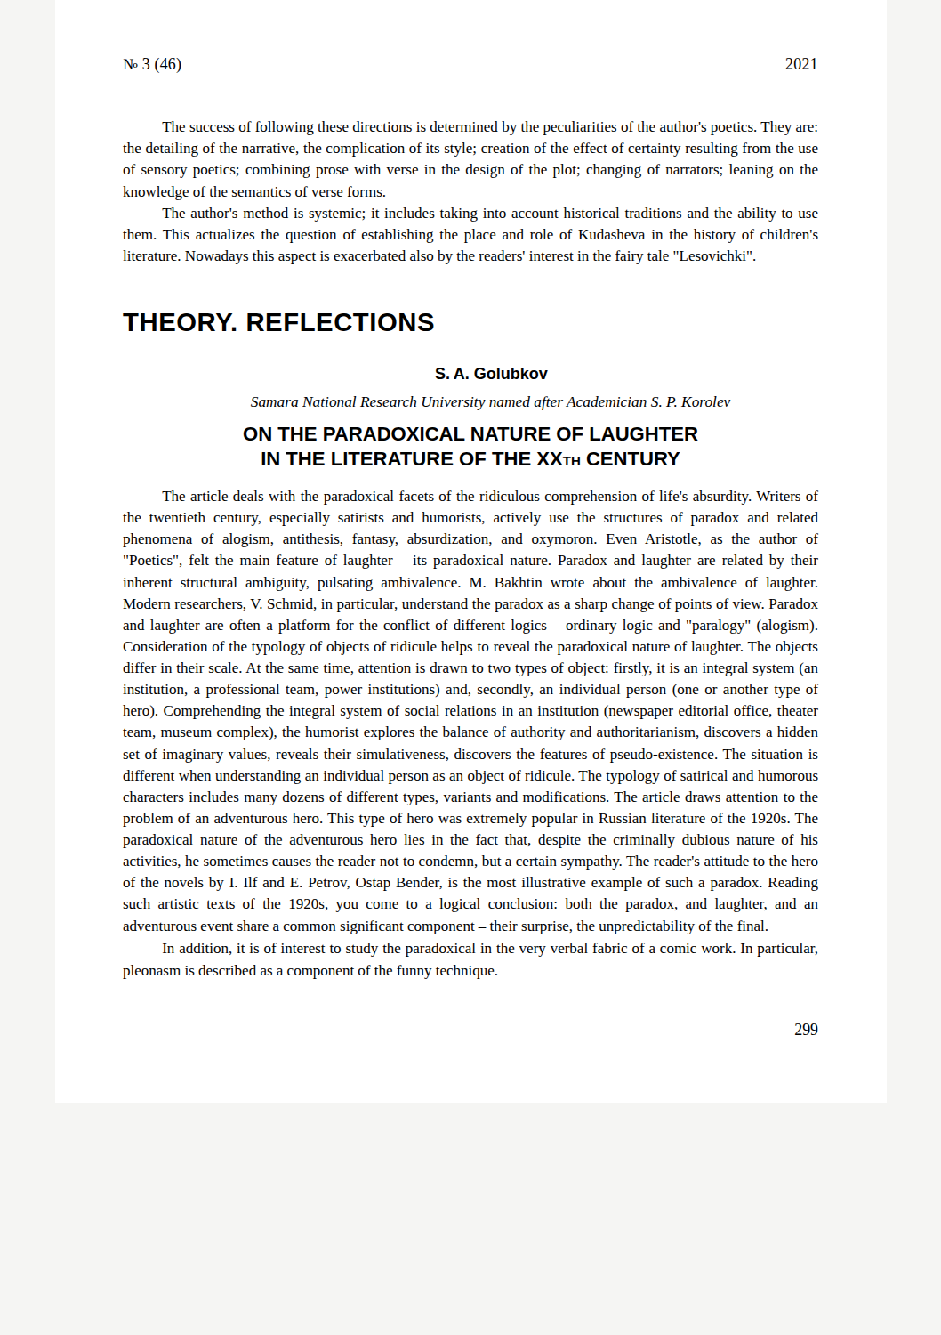№ 3 (46) 2021
The success of following these directions is determined by the peculiarities of the author's poetics. They are: the detailing of the narrative, the complication of its style; creation of the effect of certainty resulting from the use of sensory poetics; combining prose with verse in the design of the plot; changing of narrators; leaning on the knowledge of the semantics of verse forms.
The author's method is systemic; it includes taking into account historical traditions and the ability to use them. This actualizes the question of establishing the place and role of Kudasheva in the history of children's literature. Nowadays this aspect is exacerbated also by the readers' interest in the fairy tale "Lesovichki".
THEORY. REFLECTIONS
S. A. Golubkov
Samara National Research University named after Academician S. P. Korolev
On the paradoxical nature of laughter
in the literature of the XXth century
The article deals with the paradoxical facets of the ridiculous comprehension of life's absurdity. Writers of the twentieth century, especially satirists and humorists, actively use the structures of paradox and related phenomena of alogism, antithesis, fantasy, absurdization, and oxymoron. Even Aristotle, as the author of "Poetics", felt the main feature of laughter – its paradoxical nature. Paradox and laughter are related by their inherent structural ambiguity, pulsating ambivalence. M. Bakhtin wrote about the ambivalence of laughter. Modern researchers, V. Schmid, in particular, understand the paradox as a sharp change of points of view. Paradox and laughter are often a platform for the conflict of different logics – ordinary logic and "paralogy" (alogism). Consideration of the typology of objects of ridicule helps to reveal the paradoxical nature of laughter. The objects differ in their scale. At the same time, attention is drawn to two types of object: firstly, it is an integral system (an institution, a professional team, power institutions) and, secondly, an individual person (one or another type of hero). Comprehending the integral system of social relations in an institution (newspaper editorial office, theater team, museum complex), the humorist explores the balance of authority and authoritarianism, discovers a hidden set of imaginary values, reveals their simulativeness, discovers the features of pseudo-existence. The situation is different when understanding an individual person as an object of ridicule. The typology of satirical and humorous characters includes many dozens of different types, variants and modifications. The article draws attention to the problem of an adventurous hero. This type of hero was extremely popular in Russian literature of the 1920s. The paradoxical nature of the adventurous hero lies in the fact that, despite the criminally dubious nature of his activities, he sometimes causes the reader not to condemn, but a certain sympathy. The reader's attitude to the hero of the novels by I. Ilf and E. Petrov, Ostap Bender, is the most illustrative example of such a paradox. Reading such artistic texts of the 1920s, you come to a logical conclusion: both the paradox, and laughter, and an adventurous event share a common significant component – their surprise, the unpredictability of the final.
In addition, it is of interest to study the paradoxical in the very verbal fabric of a comic work. In particular, pleonasm is described as a component of the funny technique.
299